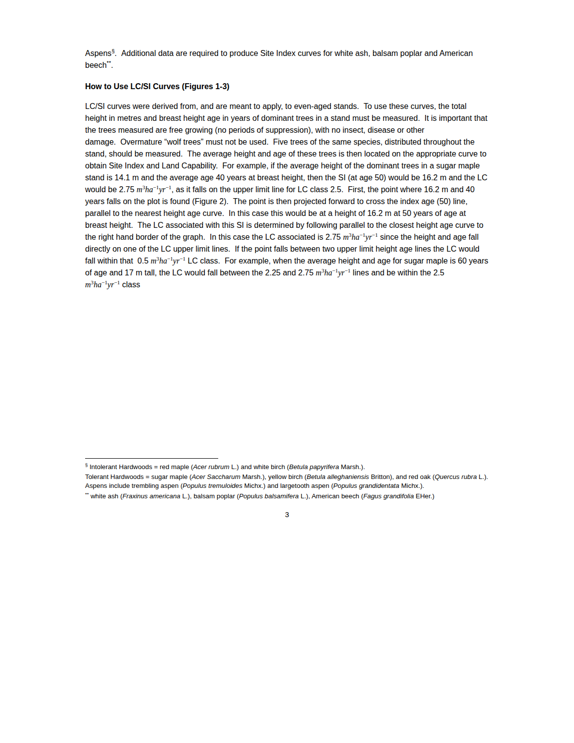Aspens§. Additional data are required to produce Site Index curves for white ash, balsam poplar and American beech**.
How to Use LC/SI Curves (Figures 1-3)
LC/SI curves were derived from, and are meant to apply, to even-aged stands. To use these curves, the total height in metres and breast height age in years of dominant trees in a stand must be measured. It is important that the trees measured are free growing (no periods of suppression), with no insect, disease or other damage. Overmature “wolf trees” must not be used. Five trees of the same species, distributed throughout the stand, should be measured. The average height and age of these trees is then located on the appropriate curve to obtain Site Index and Land Capability. For example, if the average height of the dominant trees in a sugar maple stand is 14.1 m and the average age 40 years at breast height, then the SI (at age 50) would be 16.2 m and the LC would be 2.75 m3ha−1yr−1, as it falls on the upper limit line for LC class 2.5. First, the point where 16.2 m and 40 years falls on the plot is found (Figure 2). The point is then projected forward to cross the index age (50) line, parallel to the nearest height age curve. In this case this would be at a height of 16.2 m at 50 years of age at breast height. The LC associated with this SI is determined by following parallel to the closest height age curve to the right hand border of the graph. In this case the LC associated is 2.75 m3ha−1yr−1 since the height and age fall directly on one of the LC upper limit lines. If the point falls between two upper limit height age lines the LC would fall within that 0.5 m3ha−1yr−1 LC class. For example, when the average height and age for sugar maple is 60 years of age and 17 m tall, the LC would fall between the 2.25 and 2.75 m3ha−1yr−1 lines and be within the 2.5 m3ha−1yr−1 class
§ Intolerant Hardwoods = red maple (Acer rubrum L.) and white birch (Betula papyrifera Marsh.).
Tolerant Hardwoods = sugar maple (Acer Saccharum Marsh.), yellow birch (Betula alleghaniensis Britton), and red oak (Quercus rubra L.). Aspens include trembling aspen (Populus tremuloides Michx.) and largetooth aspen (Populus grandidentata Michx.).
** white ash (Fraxinus americana L.), balsam poplar (Populus balsamifera L.), American beech (Fagus grandifolia EHer.)
3